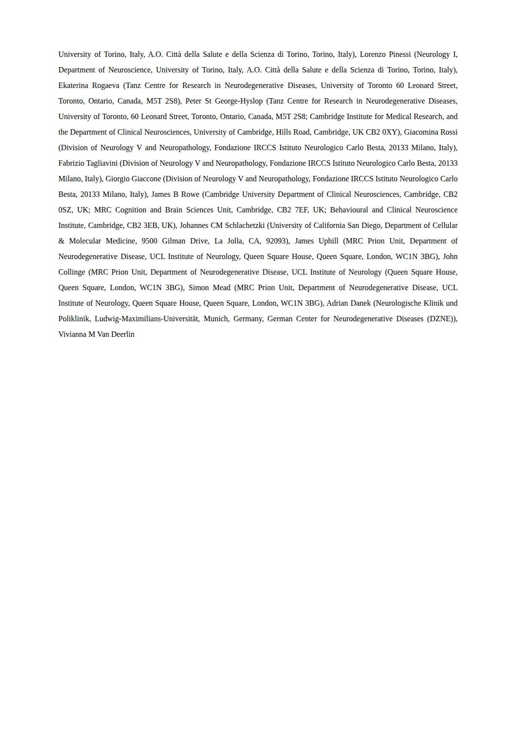University of Torino, Italy, A.O. Città della Salute e della Scienza di Torino, Torino, Italy), Lorenzo Pinessi (Neurology I, Department of Neuroscience, University of Torino, Italy, A.O. Città della Salute e della Scienza di Torino, Torino, Italy), Ekaterina Rogaeva (Tanz Centre for Research in Neurodegenerative Diseases, University of Toronto 60 Leonard Street, Toronto, Ontario, Canada, M5T 2S8), Peter St George-Hyslop (Tanz Centre for Research in Neurodegenerative Diseases, University of Toronto, 60 Leonard Street, Toronto, Ontario, Canada, M5T 2S8; Cambridge Institute for Medical Research, and the Department of Clinical Neurosciences, University of Cambridge, Hills Road, Cambridge, UK CB2 0XY), Giacomina Rossi (Division of Neurology V and Neuropathology, Fondazione IRCCS Istituto Neurologico Carlo Besta, 20133 Milano, Italy), Fabrizio Tagliavini (Division of Neurology V and Neuropathology, Fondazione IRCCS Istituto Neurologico Carlo Besta, 20133 Milano, Italy), Giorgio Giaccone (Division of Neurology V and Neuropathology, Fondazione IRCCS Istituto Neurologico Carlo Besta, 20133 Milano, Italy), James B Rowe (Cambridge University Department of Clinical Neurosciences, Cambridge, CB2 0SZ, UK; MRC Cognition and Brain Sciences Unit, Cambridge, CB2 7EF, UK; Behavioural and Clinical Neuroscience Institute, Cambridge, CB2 3EB, UK), Johannes CM Schlachetzki (University of California San Diego, Department of Cellular & Molecular Medicine, 9500 Gilman Drive, La Jolla, CA, 92093), James Uphill (MRC Prion Unit, Department of Neurodegenerative Disease, UCL Institute of Neurology, Queen Square House, Queen Square, London, WC1N 3BG), John Collinge (MRC Prion Unit, Department of Neurodegenerative Disease, UCL Institute of Neurology (Queen Square House, Queen Square, London, WC1N 3BG), Simon Mead (MRC Prion Unit, Department of Neurodegenerative Disease, UCL Institute of Neurology, Queen Square House, Queen Square, London, WC1N 3BG), Adrian Danek (Neurologische Klinik und Poliklinik, Ludwig-Maximilians-Universität, Munich, Germany, German Center for Neurodegenerative Diseases (DZNE)), Vivianna M Van Deerlin